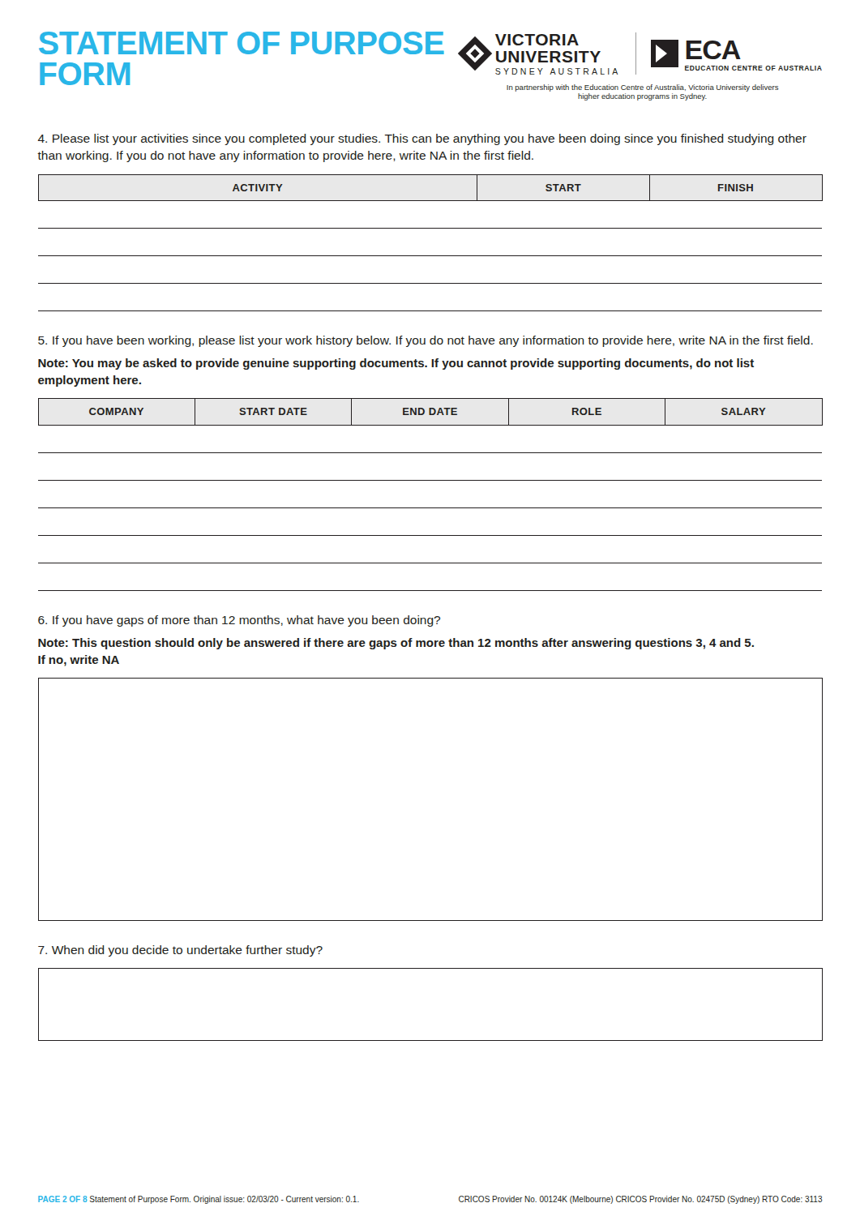Statement of Purpose
Form
VICTORIA
UNIVERSITY
SYDNEY AUSTRALIA
ECA
EDUCATION CENTRE OF AUSTRALIA
In partnership with the Education Centre of Australia, Victoria University delivers
higher education programs in Sydney.
4. Please list your activities since you completed your studies. This can be anything you have been doing since you finished studying other than working. If you do not have any information to provide here, write NA in the first field.
| Activity | Start | Finish |
| --- | --- | --- |
5. If you have been working, please list your work history below. If you do not have any information to provide here, write NA in the first field.
Note: You may be asked to provide genuine supporting documents. If you cannot provide supporting documents, do not list employment here.
| Company | Start Date | End Date | Role | Salary |
| --- | --- | --- | --- | --- |
6. If you have gaps of more than 12 months, what have you been doing?
Note: This question should only be answered if there are gaps of more than 12 months after answering questions 3, 4 and 5.
If no, write NA
7. When did you decide to undertake further study?
PAGE 2 OF 8 Statement of Purpose Form. Original issue: 02/03/20 - Current version: 0.1.
CRICOS Provider No. 00124K (Melbourne) CRICOS Provider No. 02475D (Sydney) RTO Code: 3113